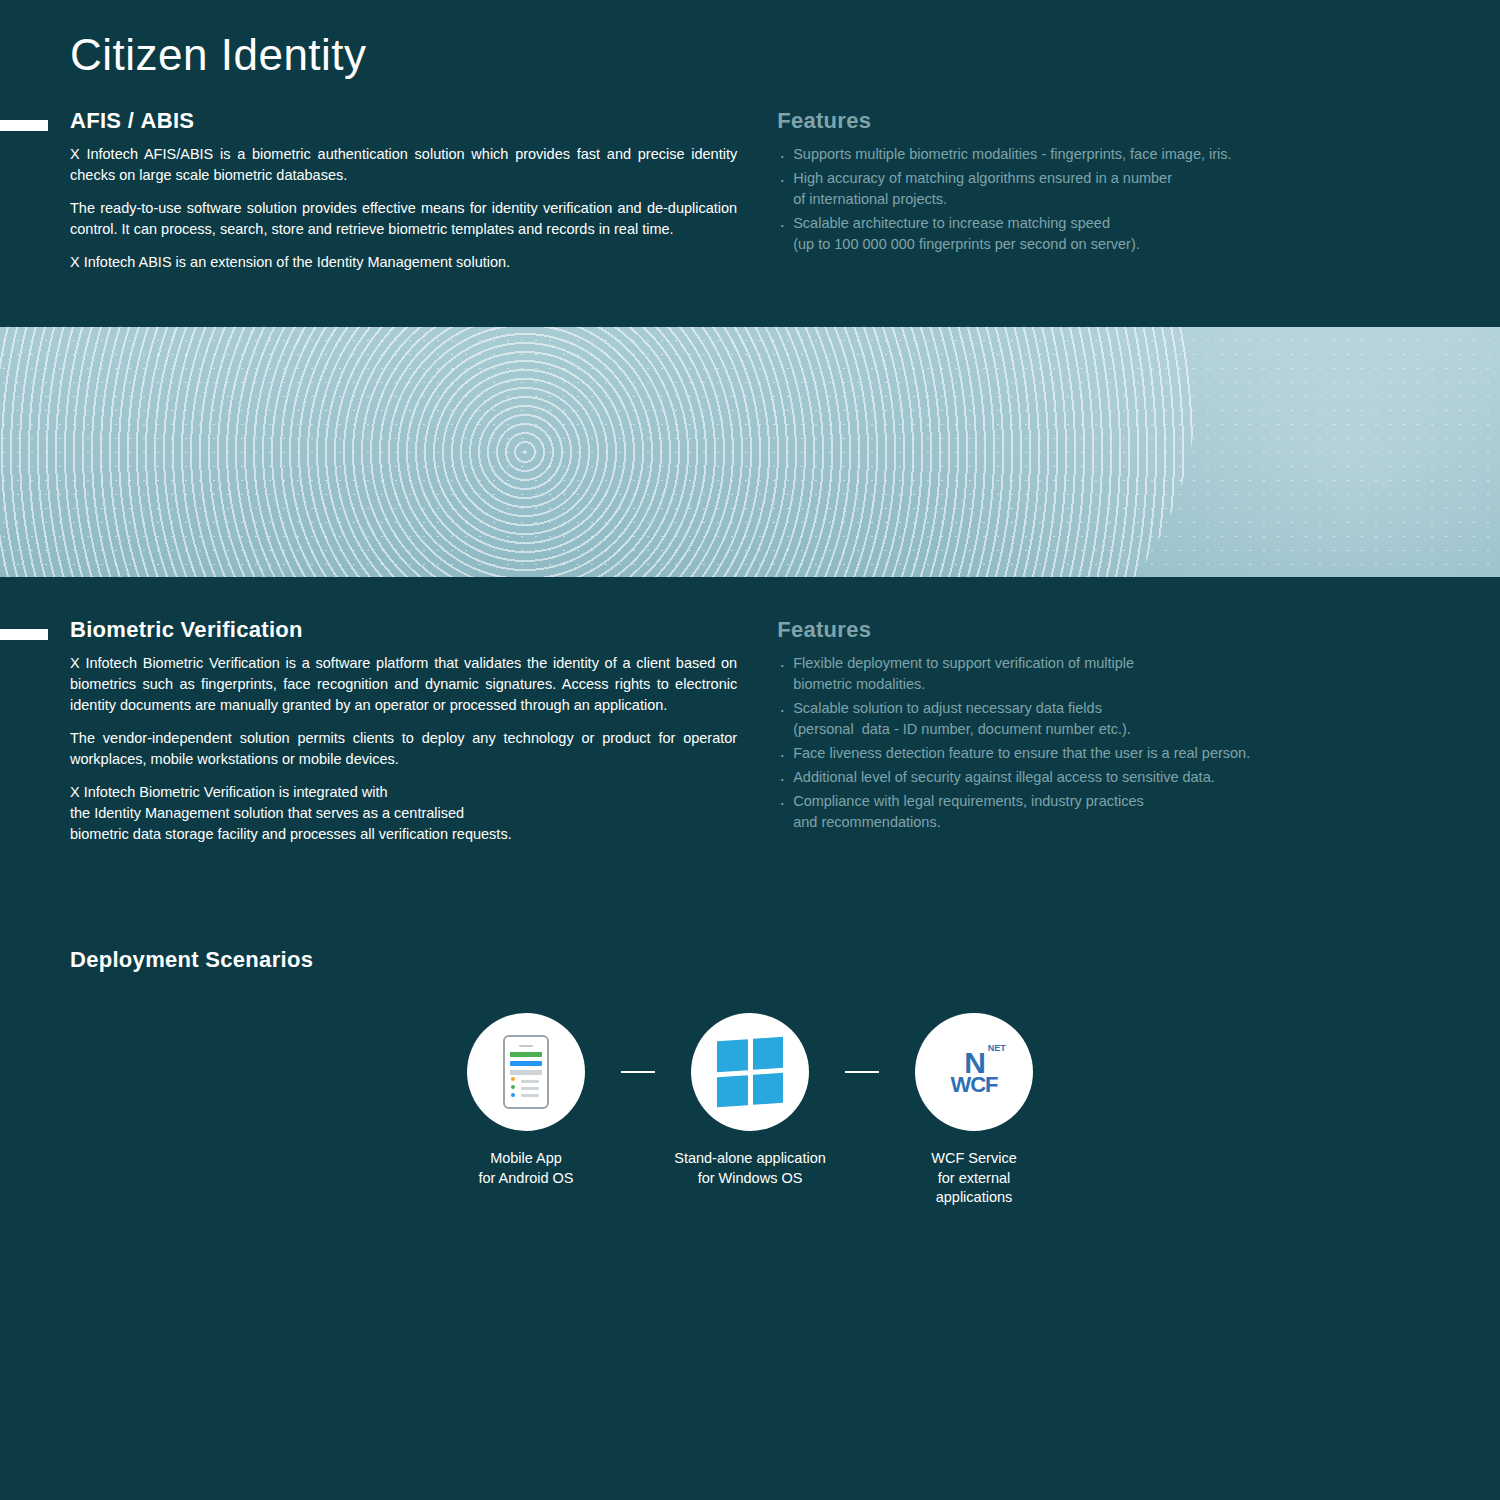Citizen Identity
AFIS / ABIS
X Infotech AFIS/ABIS is a biometric authentication solution which provides fast and precise identity checks on large scale biometric databases.
The ready-to-use software solution provides effective means for identity verification and de-duplication control. It can process, search, store and retrieve biometric templates and records in real time.
X Infotech ABIS is an extension of the Identity Management solution.
Features
Supports multiple biometric modalities - fingerprints, face image, iris.
High accuracy of matching algorithms ensured in a number
of international projects.
Scalable architecture to increase matching speed
(up to 100 000 000 fingerprints per second on server).
Biometric Verification
X Infotech Biometric Verification is a software platform that validates the identity of a client based on biometrics such as fingerprints, face recognition and dynamic signatures. Access rights to electronic identity documents are manually granted by an operator or processed through an application.
The vendor-independent solution permits clients to deploy any technology or product for operator workplaces, mobile workstations or mobile devices.
X Infotech Biometric Verification is integrated with
the Identity Management solution that serves as a centralised
biometric data storage facility and processes all verification requests.
Features
Flexible deployment to support verification of multiple
biometric modalities.
Scalable solution to adjust necessary data fields
(personal data - ID number, document number etc.).
Face liveness detection feature to ensure that the user is a real person.
Additional level of security against illegal access to sensitive data.
Compliance with legal requirements, industry practices
and recommendations.
Deployment Scenarios
Mobile App
for Android OS
Stand-alone application
for Windows OS
N
WCF
WCF Service
for external
applications